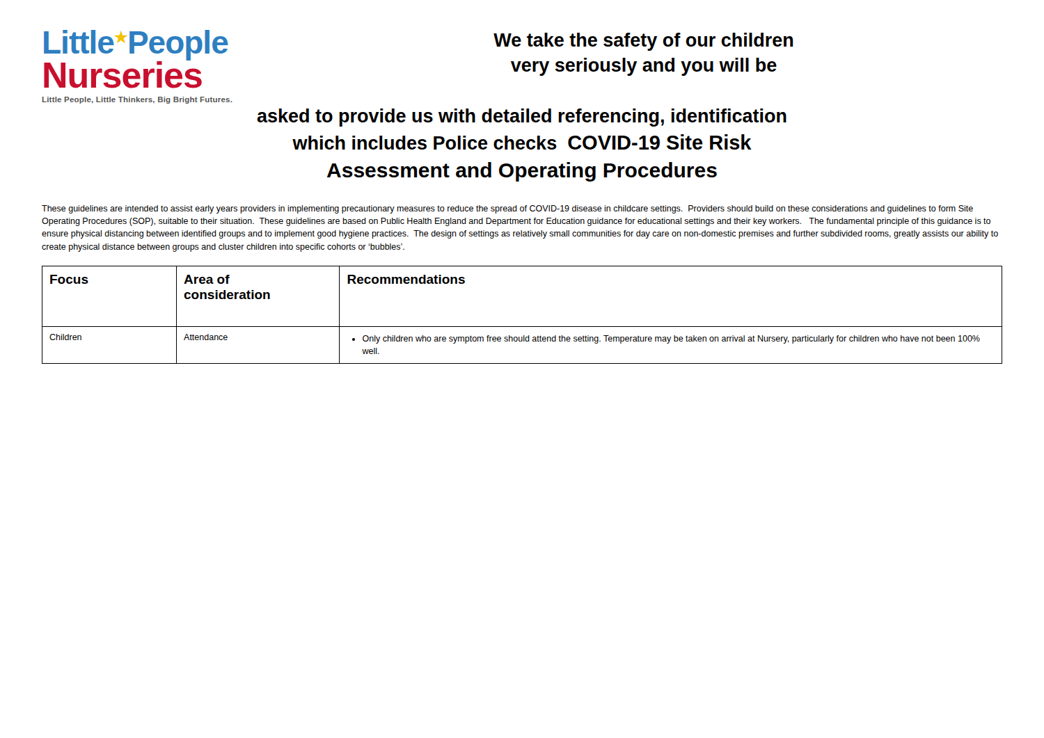Little★People
Nurseries
Little People, Little Thinkers, Big Bright Futures.
We take the safety of our children
very seriously and you will be
asked to provide us with detailed referencing, identification
which includes Police checks COVID-19 Site Risk
Assessment and Operating Procedures
These guidelines are intended to assist early years providers in implementing precautionary measures to reduce the spread of COVID-19 disease in childcare settings. Providers should build on these considerations and guidelines to form Site Operating Procedures (SOP), suitable to their situation. These guidelines are based on Public Health England and Department for Education guidance for educational settings and their key workers. The fundamental principle of this guidance is to ensure physical distancing between identified groups and to implement good hygiene practices. The design of settings as relatively small communities for day care on non-domestic premises and further subdivided rooms, greatly assists our ability to create physical distance between groups and cluster children into specific cohorts or ‘bubbles’.
| Focus | Area of consideration | Recommendations |
| --- | --- | --- |
| Children | Attendance | Only children who are symptom free should attend the setting. Temperature may be taken on arrival at Nursery, particularly for children who have not been 100% well. |